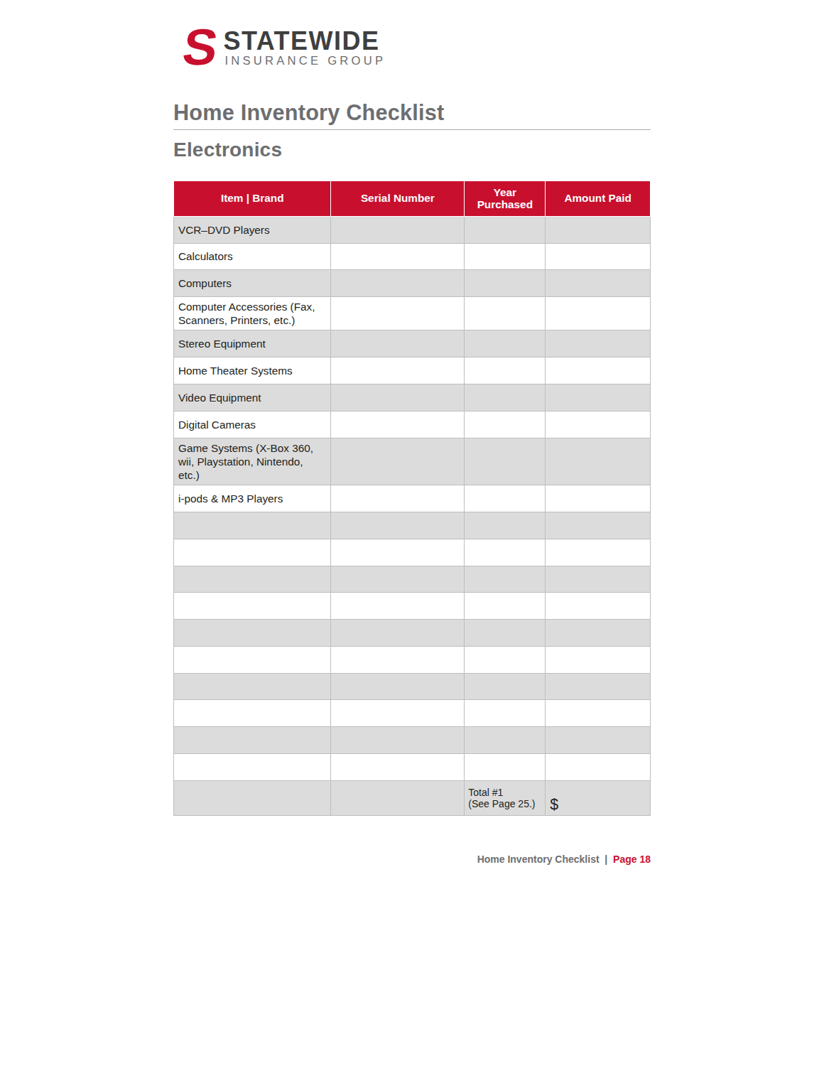S
STATEWIDE INSURANCE GROUP
Home Inventory Checklist
Electronics
| Item / Brand | Serial Number | Year Purchased | Amount Paid |
| --- | --- | --- | --- |
| VCR–DVD Players | | | |
| Calculators | | | |
| Computers | | | |
| Computer Accessories (Fax, Scanners, Printers, etc.) | | | |
| Stereo Equipment | | | |
| Home Theater Systems | | | |
| Video Equipment | | | |
| Digital Cameras | | | |
| Game Systems (X-Box 360, wii, Playstation, Nintendo, etc.) | | | |
| i-pods & MP3 Players | | | |
| | | Total #1 (See Page 25.) | $ |
Home Inventory Checklist | Page 18